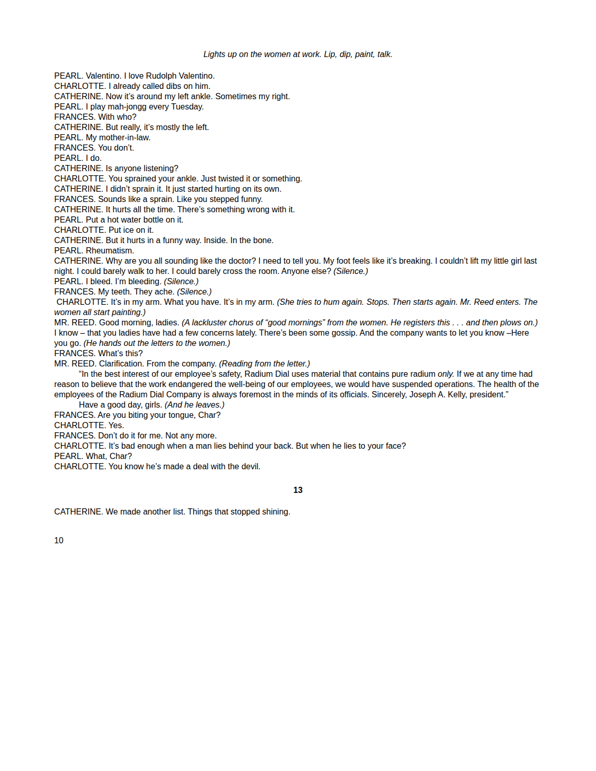Lights up on the women at work. Lip, dip, paint, talk.
Pearl. Valentino. I love Rudolph Valentino.
Charlotte. I already called dibs on him.
Catherine. Now it’s around my left ankle. Sometimes my right.
Pearl. I play mah-jongg every Tuesday.
Frances. With who?
Catherine. But really, it’s mostly the left.
Pearl. My mother-in-law.
Frances. You don’t.
Pearl. I do.
Catherine. Is anyone listening?
Charlotte. You sprained your ankle. Just twisted it or something.
Catherine. I didn’t sprain it. It just started hurting on its own.
Frances. Sounds like a sprain. Like you stepped funny.
Catherine. It hurts all the time. There’s something wrong with it.
Pearl. Put a hot water bottle on it.
Charlotte. Put ice on it.
Catherine. But it hurts in a funny way. Inside. In the bone.
Pearl. Rheumatism.
Catherine. Why are you all sounding like the doctor? I need to tell you. My foot feels like it’s breaking. I couldn’t lift my little girl last night. I could barely walk to her. I could barely cross the room. Anyone else? (Silence.)
Pearl. I bleed. I’m bleeding. (Silence.)
Frances. My teeth. They ache. (Silence.)
Charlotte. It’s in my arm. What you have. It’s in my arm. (She tries to hum again. Stops. Then starts again. Mr. Reed enters. The women all start painting.)
Mr. Reed. Good morning, ladies. (A lackluster chorus of “good mornings” from the women. He registers this . . . and then plows on.) I know – that you ladies have had a few concerns lately. There’s been some gossip. And the company wants to let you know –Here you go. (He hands out the letters to the women.)
Frances. What’s this?
Mr. Reed. Clarification. From the company. (Reading from the letter.)
“In the best interest of our employee’s safety, Radium Dial uses material that contains pure radium only. If we at any time had reason to believe that the work endangered the well-being of our employees, we would have suspended operations. The health of the employees of the Radium Dial Company is always foremost in the minds of its officials. Sincerely, Joseph A. Kelly, president.”
Have a good day, girls. (And he leaves.)
Frances. Are you biting your tongue, Char?
Charlotte. Yes.
Frances. Don’t do it for me. Not any more.
Charlotte. It’s bad enough when a man lies behind your back. But when he lies to your face?
Pearl. What, Char?
Charlotte. You know he’s made a deal with the devil.
13
Catherine. We made another list. Things that stopped shining.
10